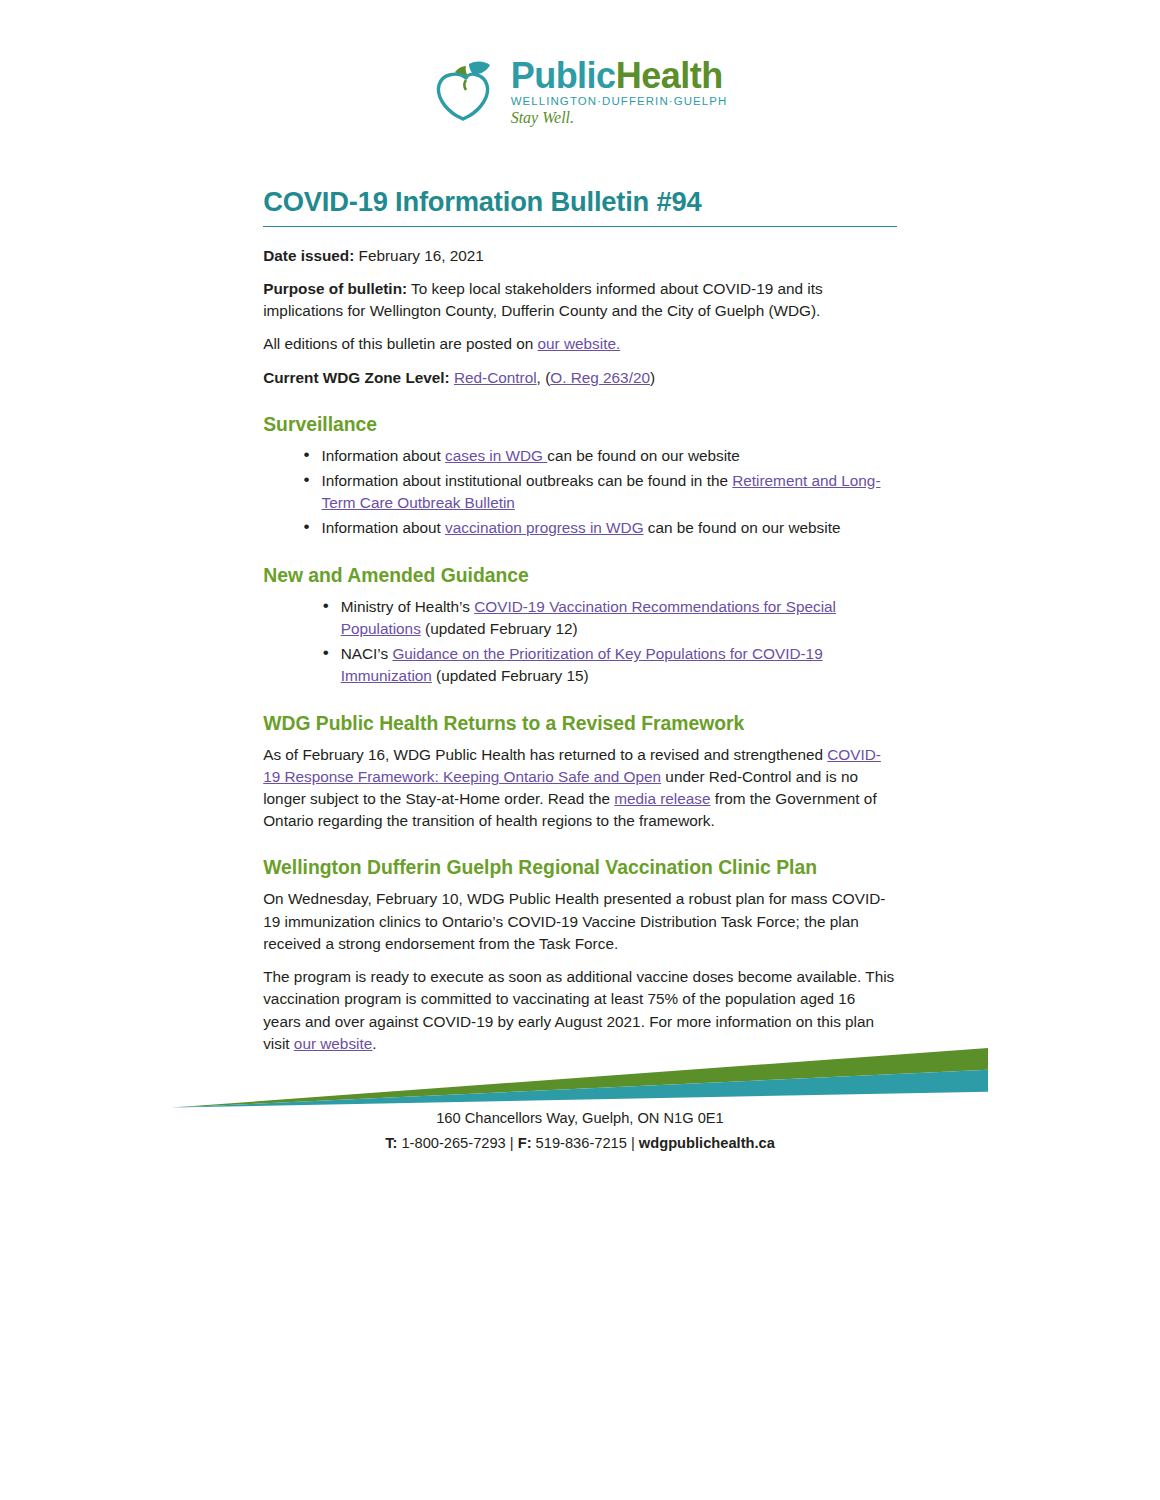Public Health
WELLINGTON·DUFFERIN·GUELPH
Stay Well.
COVID-19 Information Bulletin #94
Date issued: February 16, 2021
Purpose of bulletin: To keep local stakeholders informed about COVID-19 and its implications for Wellington County, Dufferin County and the City of Guelph (WDG).
All editions of this bulletin are posted on our website.
Current WDG Zone Level: Red-Control, (O. Reg 263/20)
Surveillance
Information about cases in WDG can be found on our website
Information about institutional outbreaks can be found in the Retirement and Long-Term Care Outbreak Bulletin
Information about vaccination progress in WDG can be found on our website
New and Amended Guidance
Ministry of Health’s COVID-19 Vaccination Recommendations for Special Populations (updated February 12)
NACI’s Guidance on the Prioritization of Key Populations for COVID-19 Immunization (updated February 15)
WDG Public Health Returns to a Revised Framework
As of February 16, WDG Public Health has returned to a revised and strengthened COVID-19 Response Framework: Keeping Ontario Safe and Open under Red-Control and is no longer subject to the Stay-at-Home order. Read the media release from the Government of Ontario regarding the transition of health regions to the framework.
Wellington Dufferin Guelph Regional Vaccination Clinic Plan
On Wednesday, February 10, WDG Public Health presented a robust plan for mass COVID-19 immunization clinics to Ontario’s COVID-19 Vaccine Distribution Task Force; the plan received a strong endorsement from the Task Force.
The program is ready to execute as soon as additional vaccine doses become available. This vaccination program is committed to vaccinating at least 75% of the population aged 16 years and over against COVID-19 by early August 2021. For more information on this plan visit our website.
160 Chancellors Way, Guelph, ON N1G 0E1
T: 1-800-265-7293 | F: 519-836-7215 | wdgpublichealth.ca